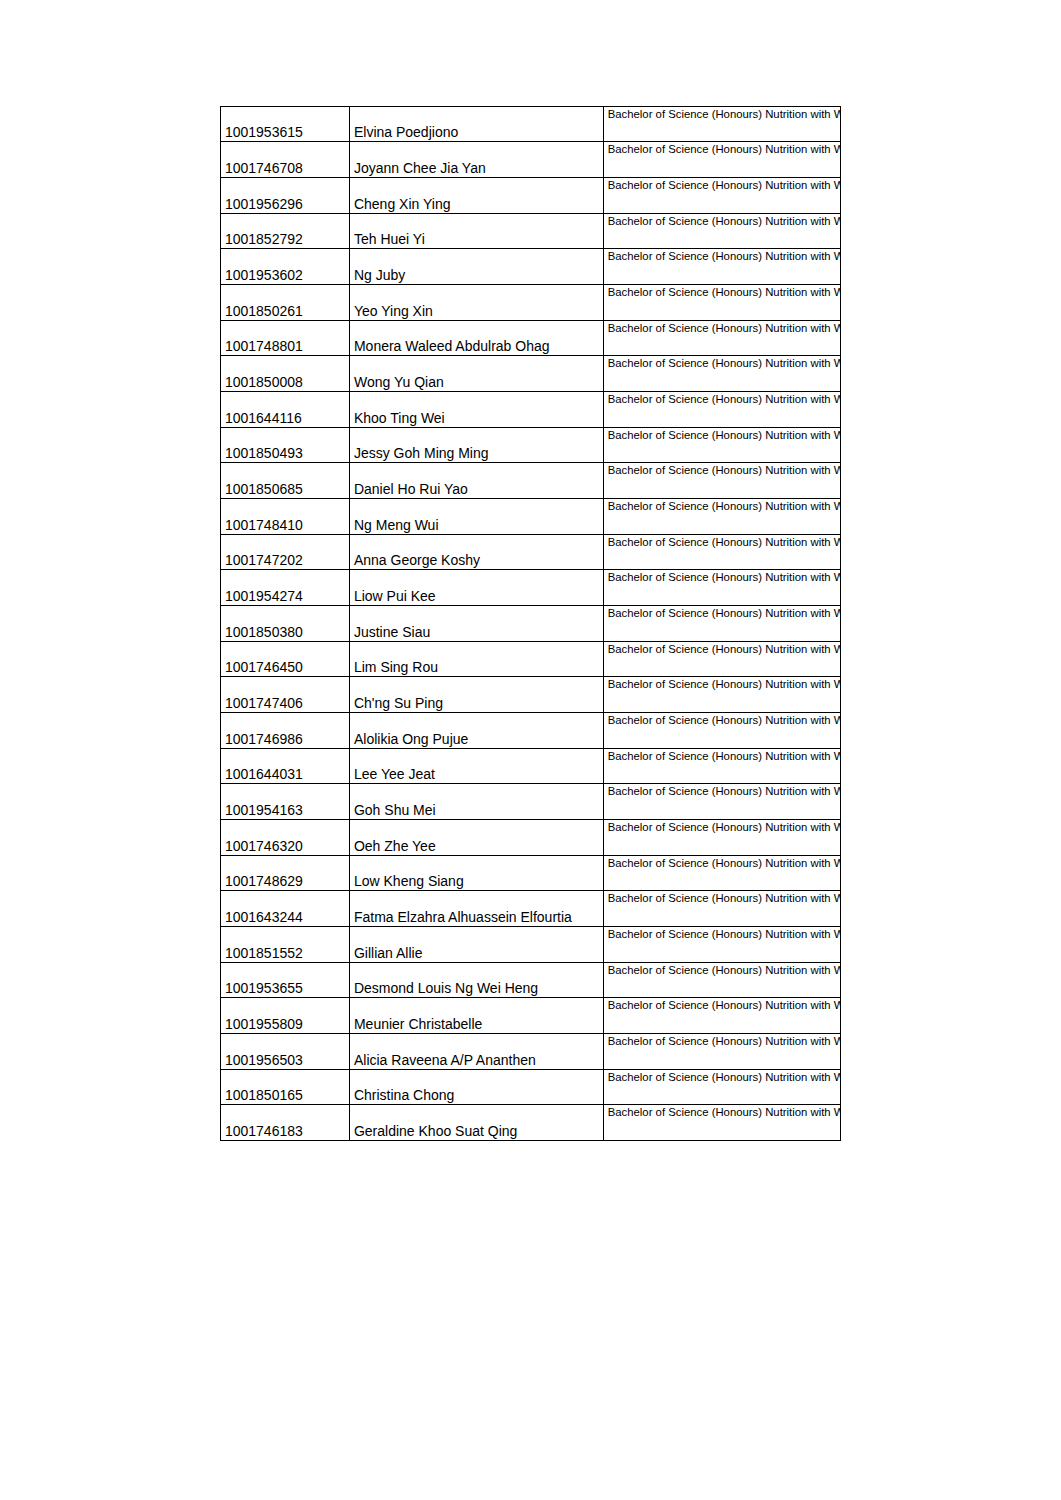| 1001953615 | Elvina Poedjiono | Bachelor of Science (Honours) Nutrition with Wellness |
| 1001746708 | Joyann Chee Jia Yan | Bachelor of Science (Honours) Nutrition with Wellness |
| 1001956296 | Cheng Xin Ying | Bachelor of Science (Honours) Nutrition with Wellness |
| 1001852792 | Teh Huei Yi | Bachelor of Science (Honours) Nutrition with Wellness |
| 1001953602 | Ng Juby | Bachelor of Science (Honours) Nutrition with Wellness |
| 1001850261 | Yeo Ying Xin | Bachelor of Science (Honours) Nutrition with Wellness |
| 1001748801 | Monera Waleed Abdulrab Ohag | Bachelor of Science (Honours) Nutrition with Wellness |
| 1001850008 | Wong Yu Qian | Bachelor of Science (Honours) Nutrition with Wellness |
| 1001644116 | Khoo Ting Wei | Bachelor of Science (Honours) Nutrition with Wellness |
| 1001850493 | Jessy Goh Ming Ming | Bachelor of Science (Honours) Nutrition with Wellness |
| 1001850685 | Daniel Ho Rui Yao | Bachelor of Science (Honours) Nutrition with Wellness |
| 1001748410 | Ng Meng Wui | Bachelor of Science (Honours) Nutrition with Wellness |
| 1001747202 | Anna George Koshy | Bachelor of Science (Honours) Nutrition with Wellness |
| 1001954274 | Liow Pui Kee | Bachelor of Science (Honours) Nutrition with Wellness |
| 1001850380 | Justine Siau | Bachelor of Science (Honours) Nutrition with Wellness |
| 1001746450 | Lim Sing Rou | Bachelor of Science (Honours) Nutrition with Wellness |
| 1001747406 | Ch'ng Su Ping | Bachelor of Science (Honours) Nutrition with Wellness |
| 1001746986 | Alolikia Ong Pujue | Bachelor of Science (Honours) Nutrition with Wellness |
| 1001644031 | Lee Yee Jeat | Bachelor of Science (Honours) Nutrition with Wellness |
| 1001954163 | Goh Shu Mei | Bachelor of Science (Honours) Nutrition with Wellness |
| 1001746320 | Oeh Zhe Yee | Bachelor of Science (Honours) Nutrition with Wellness |
| 1001748629 | Low Kheng Siang | Bachelor of Science (Honours) Nutrition with Wellness |
| 1001643244 | Fatma Elzahra Alhuassein Elfourtia | Bachelor of Science (Honours) Nutrition with Wellness |
| 1001851552 | Gillian Allie | Bachelor of Science (Honours) Nutrition with Wellness |
| 1001953655 | Desmond Louis Ng Wei Heng | Bachelor of Science (Honours) Nutrition with Wellness |
| 1001955809 | Meunier Christabelle | Bachelor of Science (Honours) Nutrition with Wellness |
| 1001956503 | Alicia Raveena A/P Ananthen | Bachelor of Science (Honours) Nutrition with Wellness |
| 1001850165 | Christina Chong | Bachelor of Science (Honours) Nutrition with Wellness |
| 1001746183 | Geraldine Khoo Suat Qing | Bachelor of Science (Honours) Nutrition with Wellness |